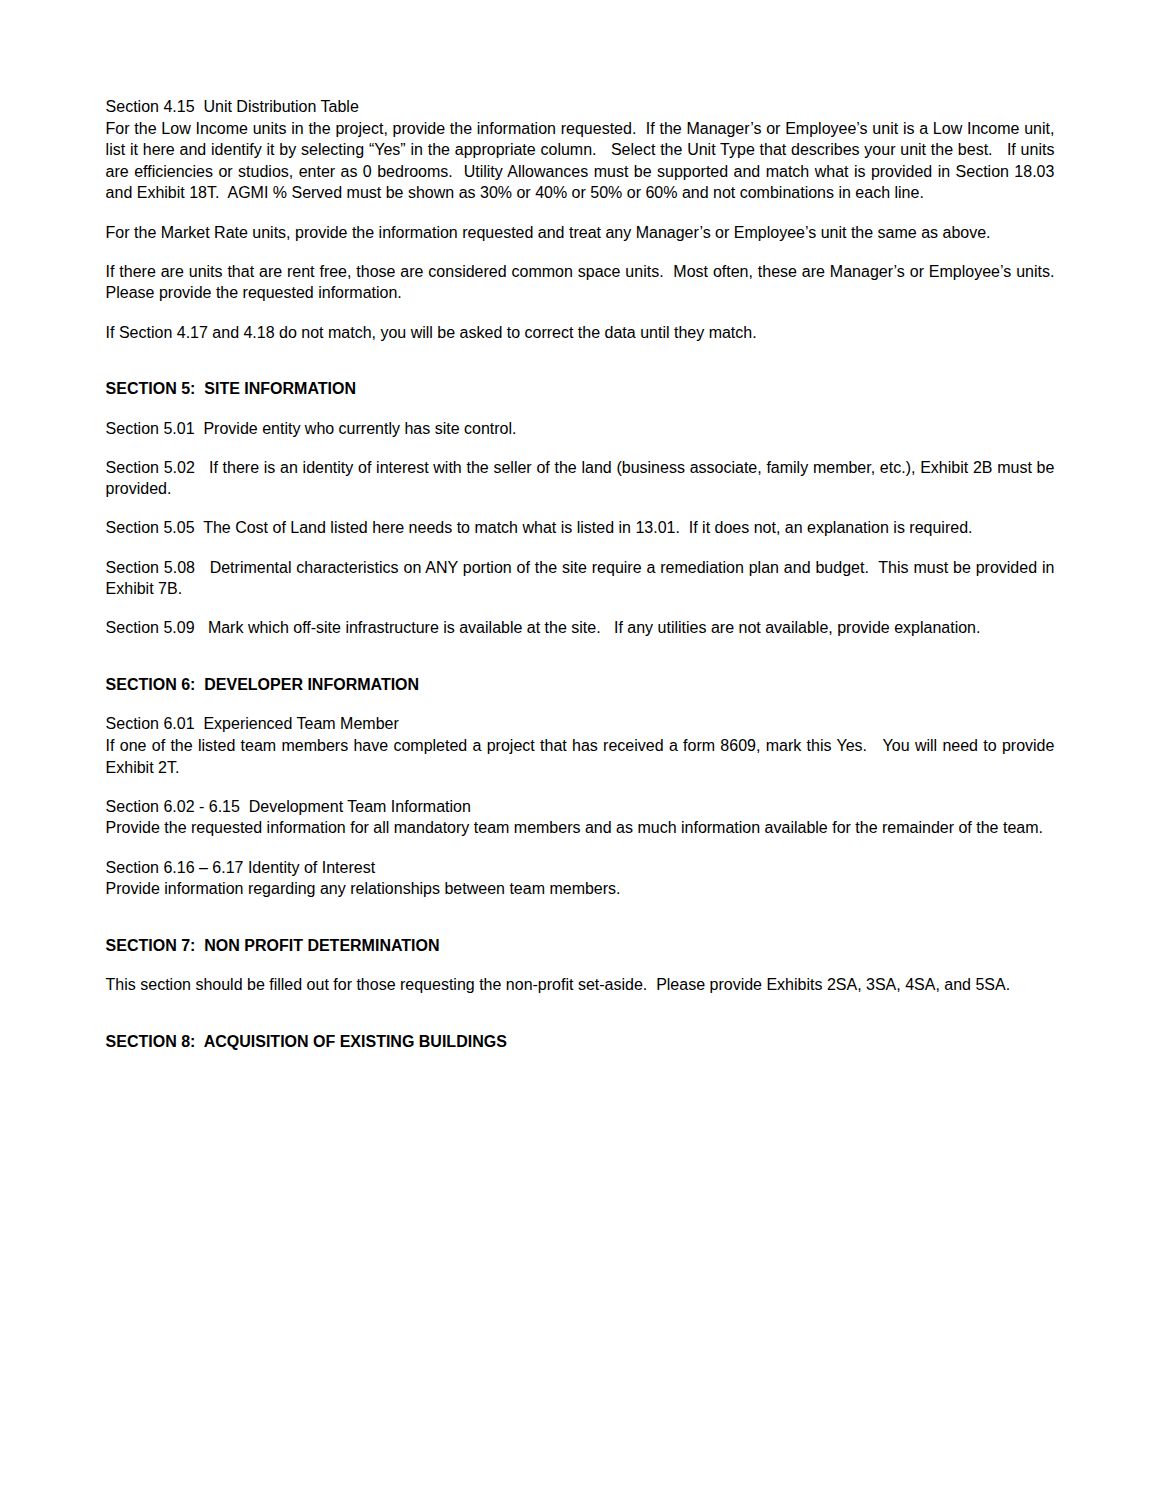Section 4.15 Unit Distribution Table
For the Low Income units in the project, provide the information requested. If the Manager’s or Employee’s unit is a Low Income unit, list it here and identify it by selecting “Yes” in the appropriate column. Select the Unit Type that describes your unit the best. If units are efficiencies or studios, enter as 0 bedrooms. Utility Allowances must be supported and match what is provided in Section 18.03 and Exhibit 18T. AGMI % Served must be shown as 30% or 40% or 50% or 60% and not combinations in each line.
For the Market Rate units, provide the information requested and treat any Manager’s or Employee’s unit the same as above.
If there are units that are rent free, those are considered common space units. Most often, these are Manager’s or Employee’s units. Please provide the requested information.
If Section 4.17 and 4.18 do not match, you will be asked to correct the data until they match.
SECTION 5: SITE INFORMATION
Section 5.01 Provide entity who currently has site control.
Section 5.02 If there is an identity of interest with the seller of the land (business associate, family member, etc.), Exhibit 2B must be provided.
Section 5.05 The Cost of Land listed here needs to match what is listed in 13.01. If it does not, an explanation is required.
Section 5.08 Detrimental characteristics on ANY portion of the site require a remediation plan and budget. This must be provided in Exhibit 7B.
Section 5.09 Mark which off-site infrastructure is available at the site. If any utilities are not available, provide explanation.
SECTION 6: DEVELOPER INFORMATION
Section 6.01 Experienced Team Member
If one of the listed team members have completed a project that has received a form 8609, mark this Yes. You will need to provide Exhibit 2T.
Section 6.02 - 6.15 Development Team Information
Provide the requested information for all mandatory team members and as much information available for the remainder of the team.
Section 6.16 – 6.17 Identity of Interest
Provide information regarding any relationships between team members.
SECTION 7: NON PROFIT DETERMINATION
This section should be filled out for those requesting the non-profit set-aside. Please provide Exhibits 2SA, 3SA, 4SA, and 5SA.
SECTION 8: ACQUISITION OF EXISTING BUILDINGS